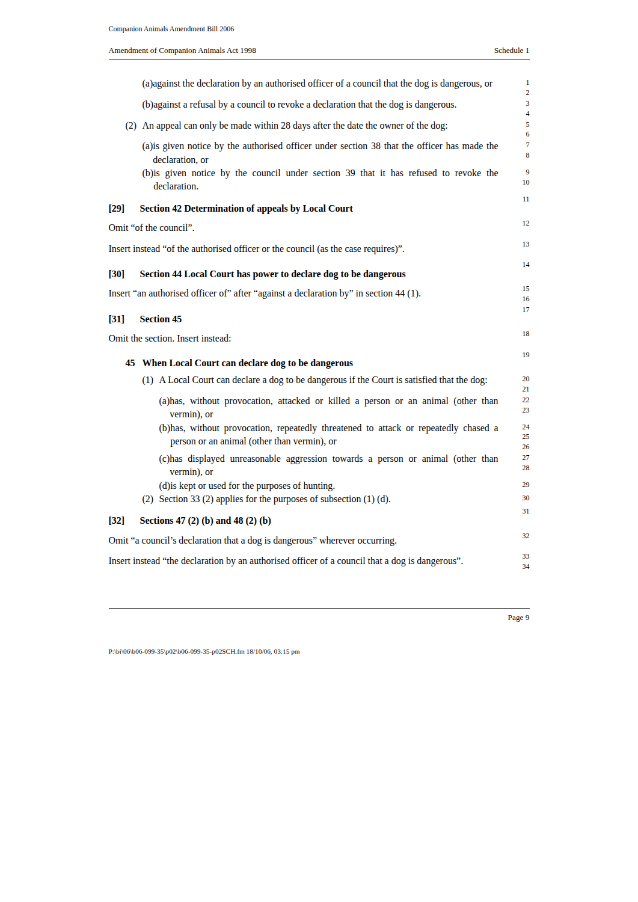Companion Animals Amendment Bill 2006
Amendment of Companion Animals Act 1998
Schedule 1
(a)
against the declaration by an authorised officer of a council that the dog is dangerous, or
1 2
(b)
against a refusal by a council to revoke a declaration that the dog is dangerous.
3 4
(2)
An appeal can only be made within 28 days after the date the owner of the dog:
5 6
(a)
is given notice by the authorised officer under section 38 that the officer has made the declaration, or
7 8
(b)
is given notice by the council under section 39 that it has refused to revoke the declaration.
9 10
[29] Section 42 Determination of appeals by Local Court
11
Omit “of the council”.
12
Insert instead “of the authorised officer or the council (as the case requires)”.
13
[30] Section 44 Local Court has power to declare dog to be dangerous
14
Insert “an authorised officer of” after “against a declaration by” in section 44 (1).
15 16
[31] Section 45
17
Omit the section. Insert instead:
18
45 When Local Court can declare dog to be dangerous
19
(1)
A Local Court can declare a dog to be dangerous if the Court is satisfied that the dog:
20 21
(a)
has, without provocation, attacked or killed a person or an animal (other than vermin), or
22 23
(b)
has, without provocation, repeatedly threatened to attack or repeatedly chased a person or an animal (other than vermin), or
24 25 26
(c)
has displayed unreasonable aggression towards a person or animal (other than vermin), or
27 28
(d)
is kept or used for the purposes of hunting.
29
(2)
Section 33 (2) applies for the purposes of subsection (1) (d).
30
[32] Sections 47 (2) (b) and 48 (2) (b)
31
Omit “a council’s declaration that a dog is dangerous” wherever occurring.
32
Insert instead “the declaration by an authorised officer of a council that a dog is dangerous”.
33 34
Page 9
P:\bi\06\b06-099-35\p02\b06-099-35-p02SCH.fm 18/10/06, 03:15 pm